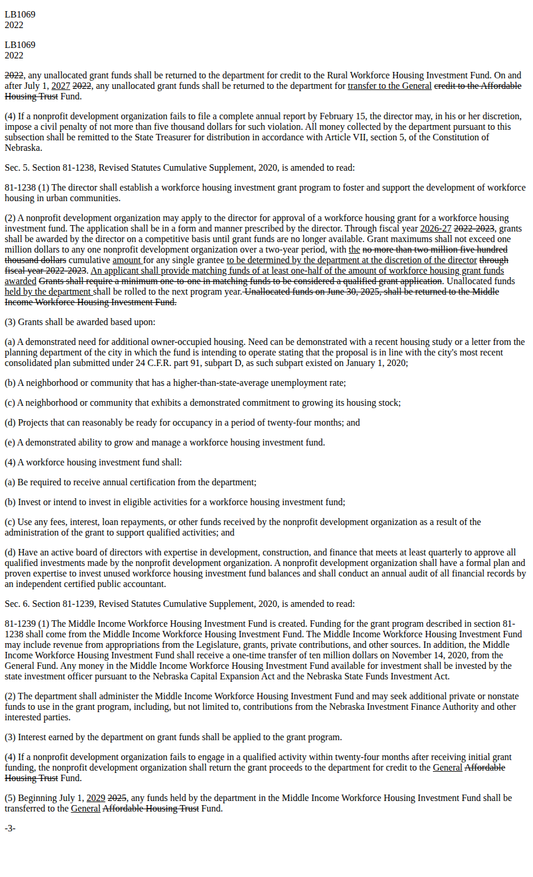LB1069
2022
LB1069
2022
2022, any unallocated grant funds shall be returned to the department for credit to the Rural Workforce Housing Investment Fund. On and after July 1, 2027 2022, any unallocated grant funds shall be returned to the department for transfer to the General credit to the Affordable Housing Trust Fund.
(4) If a nonprofit development organization fails to file a complete annual report by February 15, the director may, in his or her discretion, impose a civil penalty of not more than five thousand dollars for such violation. All money collected by the department pursuant to this subsection shall be remitted to the State Treasurer for distribution in accordance with Article VII, section 5, of the Constitution of Nebraska.
Sec. 5. Section 81-1238, Revised Statutes Cumulative Supplement, 2020, is amended to read:
81-1238 (1) The director shall establish a workforce housing investment grant program to foster and support the development of workforce housing in urban communities.
(2) A nonprofit development organization may apply to the director for approval of a workforce housing grant for a workforce housing investment fund. The application shall be in a form and manner prescribed by the director. Through fiscal year 2026-27 2022-2023, grants shall be awarded by the director on a competitive basis until grant funds are no longer available. Grant maximums shall not exceed one million dollars to any one nonprofit development organization over a two-year period, with the no more than two million five hundred thousand dollars cumulative amount for any single grantee to be determined by the department at the discretion of the director through fiscal year 2022-2023. An applicant shall provide matching funds of at least one-half of the amount of workforce housing grant funds awarded Grants shall require a minimum one-to-one in matching funds to be considered a qualified grant application. Unallocated funds held by the department shall be rolled to the next program year. Unallocated funds on June 30, 2025, shall be returned to the Middle Income Workforce Housing Investment Fund.
(3) Grants shall be awarded based upon:
(a) A demonstrated need for additional owner-occupied housing. Need can be demonstrated with a recent housing study or a letter from the planning department of the city in which the fund is intending to operate stating that the proposal is in line with the city's most recent consolidated plan submitted under 24 C.F.R. part 91, subpart D, as such subpart existed on January 1, 2020;
(b) A neighborhood or community that has a higher-than-state-average unemployment rate;
(c) A neighborhood or community that exhibits a demonstrated commitment to growing its housing stock;
(d) Projects that can reasonably be ready for occupancy in a period of twenty-four months; and
(e) A demonstrated ability to grow and manage a workforce housing investment fund.
(4) A workforce housing investment fund shall:
(a) Be required to receive annual certification from the department;
(b) Invest or intend to invest in eligible activities for a workforce housing investment fund;
(c) Use any fees, interest, loan repayments, or other funds received by the nonprofit development organization as a result of the administration of the grant to support qualified activities; and
(d) Have an active board of directors with expertise in development, construction, and finance that meets at least quarterly to approve all qualified investments made by the nonprofit development organization. A nonprofit development organization shall have a formal plan and proven expertise to invest unused workforce housing investment fund balances and shall conduct an annual audit of all financial records by an independent certified public accountant.
Sec. 6. Section 81-1239, Revised Statutes Cumulative Supplement, 2020, is amended to read:
81-1239 (1) The Middle Income Workforce Housing Investment Fund is created. Funding for the grant program described in section 81-1238 shall come from the Middle Income Workforce Housing Investment Fund. The Middle Income Workforce Housing Investment Fund may include revenue from appropriations from the Legislature, grants, private contributions, and other sources. In addition, the Middle Income Workforce Housing Investment Fund shall receive a one-time transfer of ten million dollars on November 14, 2020, from the General Fund. Any money in the Middle Income Workforce Housing Investment Fund available for investment shall be invested by the state investment officer pursuant to the Nebraska Capital Expansion Act and the Nebraska State Funds Investment Act.
(2) The department shall administer the Middle Income Workforce Housing Investment Fund and may seek additional private or nonstate funds to use in the grant program, including, but not limited to, contributions from the Nebraska Investment Finance Authority and other interested parties.
(3) Interest earned by the department on grant funds shall be applied to the grant program.
(4) If a nonprofit development organization fails to engage in a qualified activity within twenty-four months after receiving initial grant funding, the nonprofit development organization shall return the grant proceeds to the department for credit to the General Affordable Housing Trust Fund.
(5) Beginning July 1, 2029 2025, any funds held by the department in the Middle Income Workforce Housing Investment Fund shall be transferred to the General Affordable Housing Trust Fund.
-3-